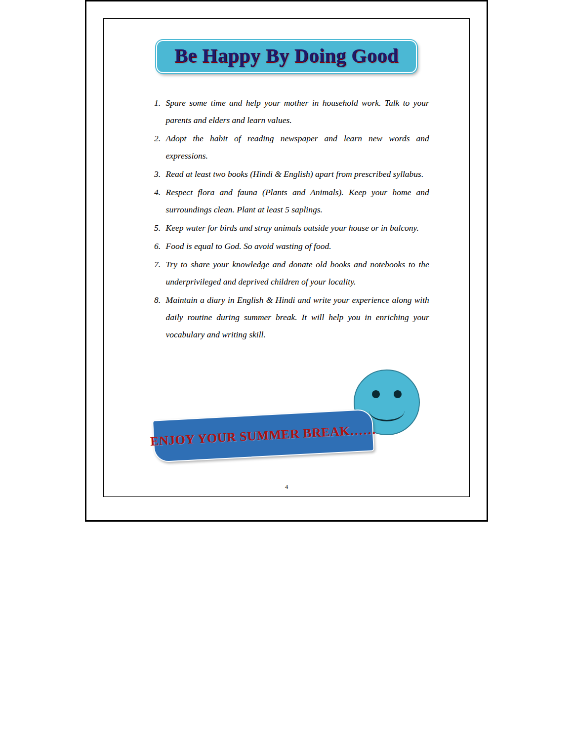Be Happy By Doing Good
Spare some time and help your mother in household work. Talk to your parents and elders and learn values.
Adopt the habit of reading newspaper and learn new words and expressions.
Read at least two books (Hindi & English) apart from prescribed syllabus.
Respect flora and fauna (Plants and Animals). Keep your home and surroundings clean. Plant at least 5 saplings.
Keep water for birds and stray animals outside your house or in balcony.
Food is equal to God. So avoid wasting of food.
Try to share your knowledge and donate old books and notebooks to the underprivileged and deprived children of your locality.
Maintain a diary in English & Hindi and write your experience along with daily routine during summer break. It will help you in enriching your vocabulary and writing skill.
ENJOY YOUR SUMMER BREAK……
4